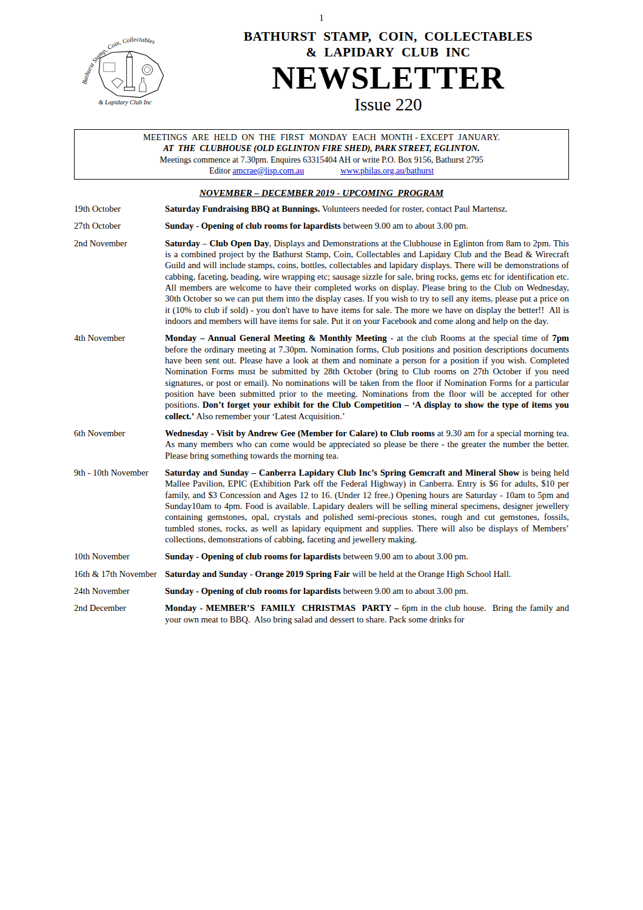1
Bathurst Stamp, Coin, Collectables & Lapidary Club Inc
BATHURST STAMP, COIN, COLLECTABLES
& LAPIDARY CLUB INC
NEWSLETTER
Issue 220
MEETINGS ARE HELD ON THE FIRST MONDAY EACH MONTH - EXCEPT JANUARY.
AT THE CLUBHOUSE (OLD EGLINTON FIRE SHED), PARK STREET, EGLINTON.
Meetings commence at 7.30pm. Enquires 63315404 AH or write P.O. Box 9156, Bathurst 2795
Editor amcrae@lisp.com.au www.philas.org.au/bathurst
NOVEMBER – DECEMBER 2019 - UPCOMING PROGRAM
| 19th October | Saturday Fundraising BBQ at Bunnings. Volunteers needed for roster, contact Paul Martensz. |
| 27th October | Sunday - Opening of club rooms for lapardists between 9.00 am to about 3.00 pm. |
| 2nd November | Saturday – Club Open Day , Displays and Demonstrations at the Clubhouse in Eglinton from 8am to 2pm. This is a combined project by the Bathurst Stamp, Coin, Collectables and Lapidary Club and the Bead & Wirecraft Guild and will include stamps, coins, bottles, collectables and lapidary displays. There will be demonstrations of cabbing, faceting, beading, wire wrapping etc; sausage sizzle for sale, bring rocks, gems etc for identification etc. All members are welcome to have their completed works on display. Please bring to the Club on Wednesday, 30th October so we can put them into the display cases. If you wish to try to sell any items, please put a price on it (10% to club if sold) - you don't have to have items for sale. The more we have on display the better!! All is indoors and members will have items for sale. Put it on your Facebook and come along and help on the day. |
| 4th November | Monday – Annual General Meeting & Monthly Meeting - at the club Rooms at the special time of 7pm before the ordinary meeting at 7.30pm. Nomination forms, Club positions and position descriptions documents have been sent out. Please have a look at them and nominate a person for a position if you wish. Completed Nomination Forms must be submitted by 28th October (bring to Club rooms on 27th October if you need signatures, or post or email). No nominations will be taken from the floor if Nomination Forms for a particular position have been submitted prior to the meeting. Nominations from the floor will be accepted for other positions. Don’t forget your exhibit for the Club Competition – ‘A display to show the type of items you collect.’ Also remember your ‘Latest Acquisition.’ |
| 6th November | Wednesday - Visit by Andrew Gee (Member for Calare) to Club rooms at 9.30 am for a special morning tea. As many members who can come would be appreciated so please be there - the greater the number the better. Please bring something towards the morning tea. |
| 9th - 10th November | Saturday and Sunday – Canberra Lapidary Club Inc’s Spring Gemcraft and Mineral Show is being held Mallee Pavilion, EPIC (Exhibition Park off the Federal Highway) in Canberra. Entry is $6 for adults, $10 per family, and $3 Concession and Ages 12 to 16. (Under 12 free.) Opening hours are Saturday - 10am to 5pm and Sunday10am to 4pm. Food is available. Lapidary dealers will be selling mineral specimens, designer jewellery containing gemstones, opal, crystals and polished semi-precious stones, rough and cut gemstones, fossils, tumbled stones, rocks, as well as lapidary equipment and supplies. There will also be displays of Members’ collections, demonstrations of cabbing, faceting and jewellery making. |
| 10th November | Sunday - Opening of club rooms for lapardists between 9.00 am to about 3.00 pm. |
| 16th & 17th November | Saturday and Sunday - Orange 2019 Spring Fair will be held at the Orange High School Hall. |
| 24th November | Sunday - Opening of club rooms for lapardists between 9.00 am to about 3.00 pm. |
| 2nd December | Monday - MEMBER’S FAMILY CHRISTMAS PARTY – 6pm in the club house. Bring the family and your own meat to BBQ. Also bring salad and dessert to share. Pack some drinks for |